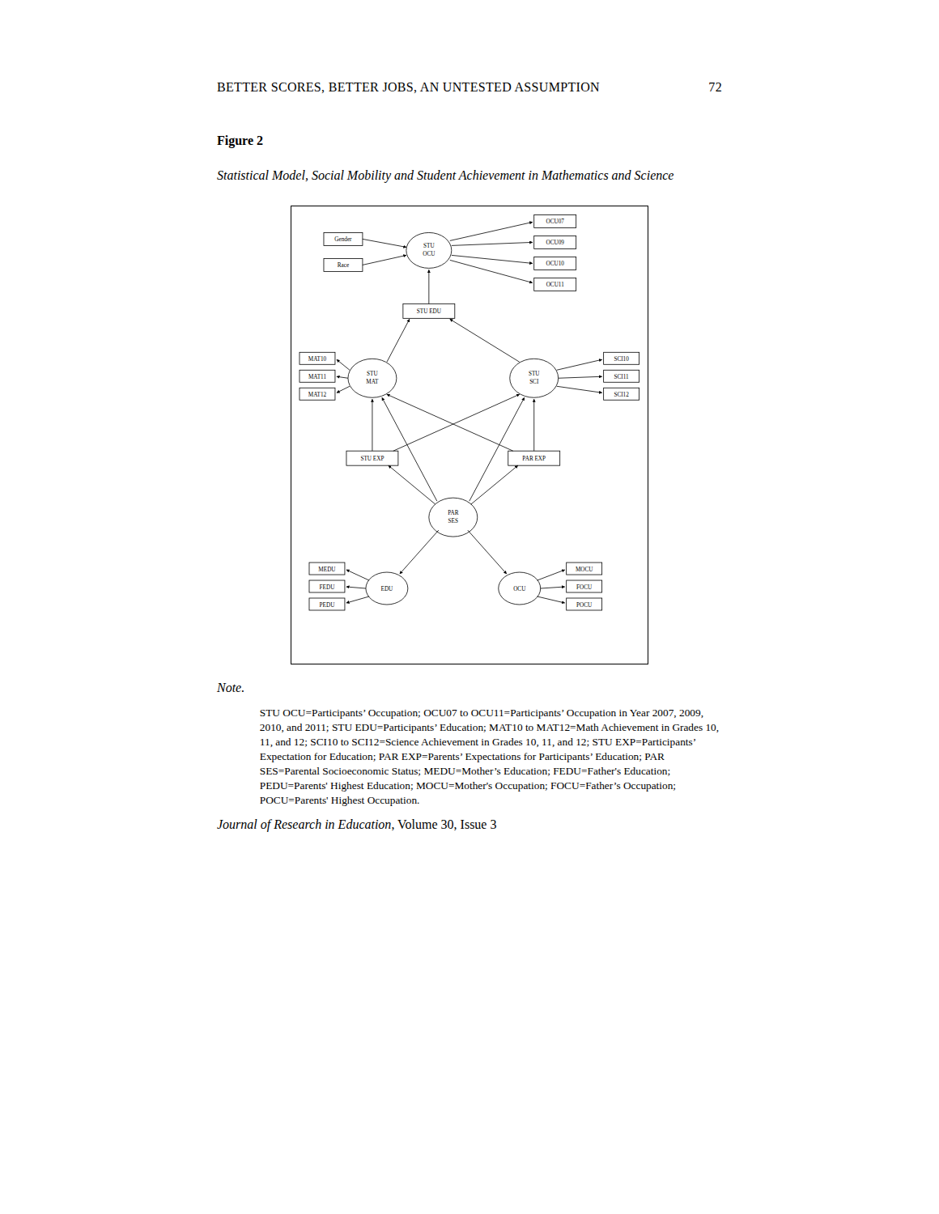Better Scores, Better Jobs, An Untested Assumption 72
Figure 2
Statistical Model, Social Mobility and Student Achievement in Mathematics and Science
Gender Race STU OCU OCU07 OCU09 OCU10 OCU11 STU EDU STU MAT STU SCI MAT10 MAT11 MAT12 SCI10 SCI11 SCI12 STU EXP PAR EXP PAR SES EDU OCU MEDU FEDU PEDU MOCU FOCU POCU
Note.
STU OCU=Participants’ Occupation; OCU07 to OCU11=Participants’ Occupation in Year 2007, 2009, 2010, and 2011; STU EDU=Participants’ Education; MAT10 to MAT12=Math Achievement in Grades 10, 11, and 12; SCI10 to SCI12=Science Achievement in Grades 10, 11, and 12; STU EXP=Participants’ Expectation for Education; PAR EXP=Parents’ Expectations for Participants’ Education; PAR SES=Parental Socioeconomic Status; MEDU=Mother’s Education; FEDU=Father's Education; PEDU=Parents' Highest Education; MOCU=Mother's Occupation; FOCU=Father’s Occupation; POCU=Parents' Highest Occupation.
Journal of Research in Education, Volume 30, Issue 3